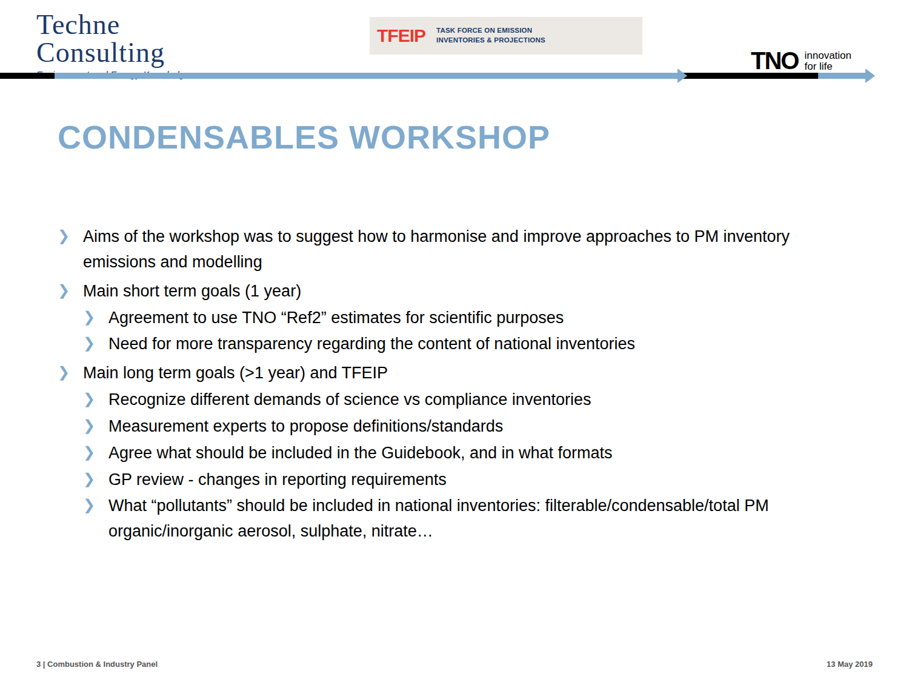Techne Consulting
Environment and Energy Knowledge
TFEIP TASK FORCE ON EMISSION
INVENTORIES & PROJECTIONS
TNO innovation
for life
CONDENSABLES WORKSHOP
Aims of the workshop was to suggest how to harmonise and improve approaches to PM inventory emissions and modelling
Main short term goals (1 year)
Agreement to use TNO “Ref2” estimates for scientific purposes
Need for more transparency regarding the content of national inventories
Main long term goals (>1 year) and TFEIP
Recognize different demands of science vs compliance inventories
Measurement experts to propose definitions/standards
Agree what should be included in the Guidebook, and in what formats
GP review - changes in reporting requirements
What “pollutants” should be included in national inventories: filterable/condensable/total PM organic/inorganic aerosol, sulphate, nitrate…
3 | Combustion & Industry Panel
13 May 2019